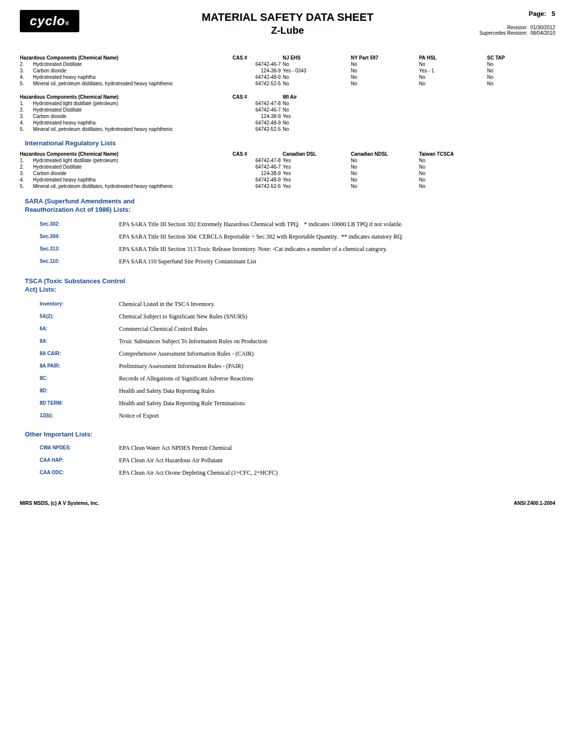cyclo®
MATERIAL SAFETY DATA SHEET
Z-Lube
Page: 5
Revision: 01/30/2012
Supercedes Revision: 08/04/2010
| Hazardous Components (Chemical Name) | CAS # | NJ EHS | NY Part 597 | PA HSL | SC TAP |
| --- | --- | --- | --- | --- | --- |
| 2. | Hydrotreated Distillate | 64742-46-7 | No | No | No | No |
| 3. | Carbon dioxide | 124-38-9 | Yes - 0343 | No | Yes - 1 | No |
| 4. | Hydrotreated heavy naphtha | 64742-48-9 | No | No | No | No |
| 5. | Mineral oil, petroleum distillates, hydrotreated heavy naphthenic | 64742-52-5 | No | No | No | No |
| Hazardous Components (Chemical Name) | CAS # | WI Air | | | |
| --- | --- | --- | --- | --- | --- |
| 1. | Hydrotreated light distillate (petroleum) | 64742-47-8 | No | | | |
| 2. | Hydrotreated Distillate | 64742-46-7 | No | | | |
| 3. | Carbon dioxide | 124-38-9 | Yes | | | |
| 4. | Hydrotreated heavy naphtha | 64742-48-9 | No | | | |
| 5. | Mineral oil, petroleum distillates, hydrotreated heavy naphthenic | 64742-52-5 | No | | | |
International Regulatory Lists
| Hazardous Components (Chemical Name) | CAS # | Canadian DSL | Canadian NDSL | Taiwan TCSCA | |
| --- | --- | --- | --- | --- | --- |
| 1. | Hydrotreated light distillate (petroleum) | 64742-47-8 | Yes | No | No | |
| 2. | Hydrotreated Distillate | 64742-46-7 | Yes | No | No | |
| 3. | Carbon dioxide | 124-38-9 | Yes | No | No | |
| 4. | Hydrotreated heavy naphtha | 64742-48-9 | Yes | No | No | |
| 5. | Mineral oil, petroleum distillates, hydrotreated heavy naphthenic | 64742-52-5 | Yes | No | No | |
SARA (Superfund Amendments and
Reauthorization Act of 1986) Lists:
Sec.302:
EPA SARA Title III Section 302 Extremely Hazardous Chemical with TPQ. * indicates 10000 LB TPQ if not volatile.
Sec.304:
EPA SARA Title III Section 304: CERCLA Reportable + Sec.302 with Reportable Quantity. ** indicates statutory RQ.
Sec.313:
EPA SARA Title III Section 313 Toxic Release Inventory. Note: -Cat indicates a member of a chemical category.
Sec.110:
EPA SARA 110 Superfund Site Priority Contaminant List
TSCA (Toxic Substances Control
Act) Lists:
Inventory:
Chemical Listed in the TSCA Inventory.
5A(2):
Chemical Subject to Significant New Rules (SNURS)
6A:
Commercial Chemical Control Rules
8A:
Toxic Substances Subject To Information Rules on Production
8A CAIR:
Comprehensive Assessment Information Rules - (CAIR)
8A PAIR:
Preliminary Assessment Information Rules - (PAIR)
8C:
Records of Allegations of Significant Adverse Reactions
8D:
Health and Safety Data Reporting Rules
8D TERM:
Health and Safety Data Reporting Rule Terminations
12(b):
Notice of Export
Other Important Lists:
CWA NPDES:
EPA Clean Water Act NPDES Permit Chemical
CAA HAP:
EPA Clean Air Act Hazardous Air Pollutant
CAA ODC:
EPA Clean Air Act Ozone Depleting Chemical (1=CFC, 2=HCFC)
MIRS MSDS, (c) A V Systems, Inc. ANSI Z400.1-2004